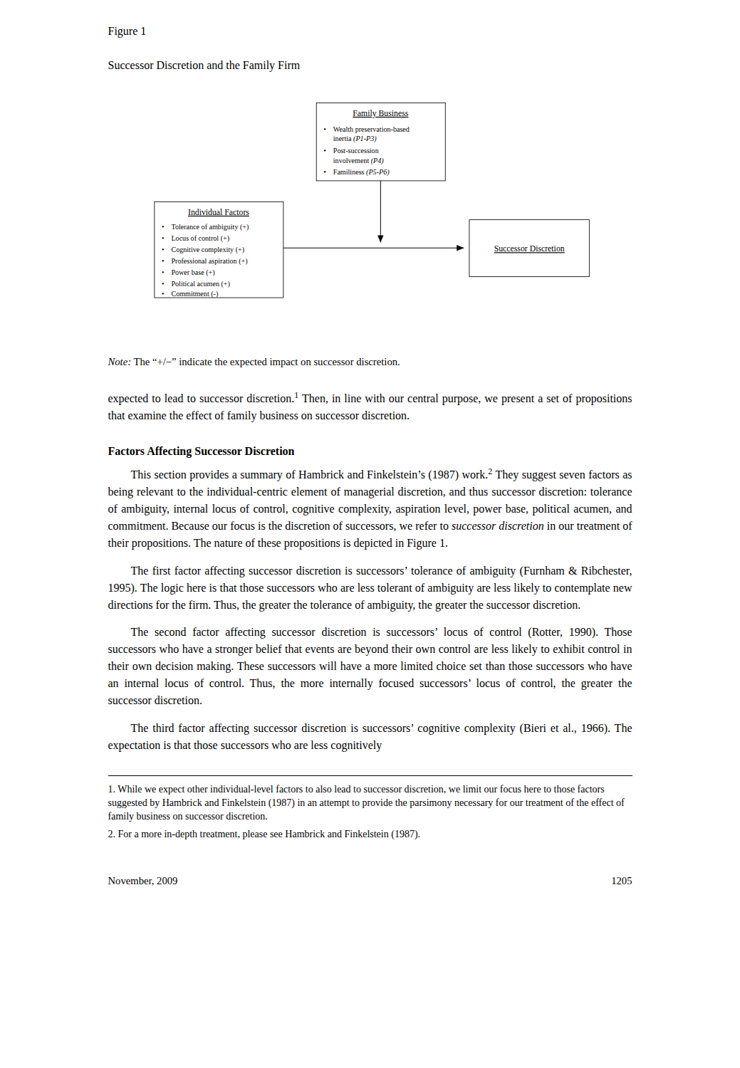Figure 1
Successor Discretion and the Family Firm
Family Business • Wealth preservation-based inertia (P1-P3) • Post-succession involvement (P4) • Familiness (P5-P6) Individual Factors • Tolerance of ambiguity (+) • Locus of control (+) • Cognitive complexity (+) • Professional aspiration (+) • Power base (+) • Political acumen (+) • Commitment (-) Successor Discretion
Note: The “+/−” indicate the expected impact on successor discretion.
expected to lead to successor discretion.1 Then, in line with our central purpose, we present a set of propositions that examine the effect of family business on successor discretion.
Factors Affecting Successor Discretion
This section provides a summary of Hambrick and Finkelstein’s (1987) work.2 They suggest seven factors as being relevant to the individual-centric element of managerial discretion, and thus successor discretion: tolerance of ambiguity, internal locus of control, cognitive complexity, aspiration level, power base, political acumen, and commitment. Because our focus is the discretion of successors, we refer to successor discretion in our treatment of their propositions. The nature of these propositions is depicted in Figure 1.
The first factor affecting successor discretion is successors’ tolerance of ambiguity (Furnham & Ribchester, 1995). The logic here is that those successors who are less tolerant of ambiguity are less likely to contemplate new directions for the firm. Thus, the greater the tolerance of ambiguity, the greater the successor discretion.
The second factor affecting successor discretion is successors’ locus of control (Rotter, 1990). Those successors who have a stronger belief that events are beyond their own control are less likely to exhibit control in their own decision making. These successors will have a more limited choice set than those successors who have an internal locus of control. Thus, the more internally focused successors’ locus of control, the greater the successor discretion.
The third factor affecting successor discretion is successors’ cognitive complexity (Bieri et al., 1966). The expectation is that those successors who are less cognitively
1. While we expect other individual-level factors to also lead to successor discretion, we limit our focus here to those factors suggested by Hambrick and Finkelstein (1987) in an attempt to provide the parsimony necessary for our treatment of the effect of family business on successor discretion.
2. For a more in-depth treatment, please see Hambrick and Finkelstein (1987).
November, 2009 1205